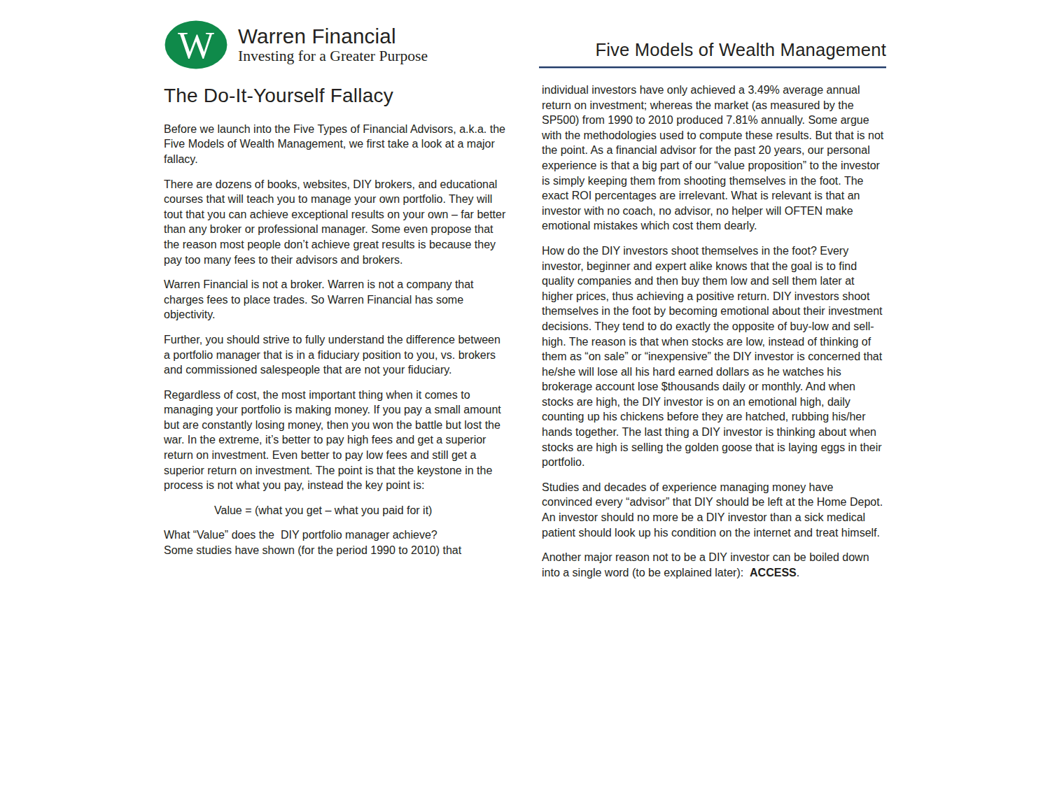W
Warren Financial
Investing for a Greater Purpose
Five Models of Wealth Management
The Do-It-Yourself Fallacy
Before we launch into the Five Types of Financial Advisors, a.k.a. the Five Models of Wealth Management, we first take a look at a major fallacy.
There are dozens of books, websites, DIY brokers, and educational courses that will teach you to manage your own portfolio. They will tout that you can achieve exceptional results on your own – far better than any broker or professional manager. Some even propose that the reason most people don’t achieve great results is because they pay too many fees to their advisors and brokers.
Warren Financial is not a broker. Warren is not a company that charges fees to place trades. So Warren Financial has some objectivity.
Further, you should strive to fully understand the difference between a portfolio manager that is in a fiduciary position to you, vs. brokers and commissioned salespeople that are not your fiduciary.
Regardless of cost, the most important thing when it comes to managing your portfolio is making money. If you pay a small amount but are constantly losing money, then you won the battle but lost the war. In the extreme, it’s better to pay high fees and get a superior return on investment. Even better to pay low fees and still get a superior return on investment. The point is that the keystone in the process is not what you pay, instead the key point is:
Value = (what you get – what you paid for it)
What “Value” does the DIY portfolio manager achieve?
Some studies have shown (for the period 1990 to 2010) that
individual investors have only achieved a 3.49% average annual return on investment; whereas the market (as measured by the SP500) from 1990 to 2010 produced 7.81% annually. Some argue with the methodologies used to compute these results. But that is not the point. As a financial advisor for the past 20 years, our personal experience is that a big part of our “value proposition” to the investor is simply keeping them from shooting themselves in the foot. The exact ROI percentages are irrelevant. What is relevant is that an investor with no coach, no advisor, no helper will OFTEN make emotional mistakes which cost them dearly.
How do the DIY investors shoot themselves in the foot? Every investor, beginner and expert alike knows that the goal is to find quality companies and then buy them low and sell them later at higher prices, thus achieving a positive return. DIY investors shoot themselves in the foot by becoming emotional about their investment decisions. They tend to do exactly the opposite of buy-low and sell-high. The reason is that when stocks are low, instead of thinking of them as “on sale” or “inexpensive” the DIY investor is concerned that he/she will lose all his hard earned dollars as he watches his brokerage account lose $thousands daily or monthly. And when stocks are high, the DIY investor is on an emotional high, daily counting up his chickens before they are hatched, rubbing his/her hands together. The last thing a DIY investor is thinking about when stocks are high is selling the golden goose that is laying eggs in their portfolio.
Studies and decades of experience managing money have convinced every “advisor” that DIY should be left at the Home Depot. An investor should no more be a DIY investor than a sick medical patient should look up his condition on the internet and treat himself.
Another major reason not to be a DIY investor can be boiled down into a single word (to be explained later): ACCESS.